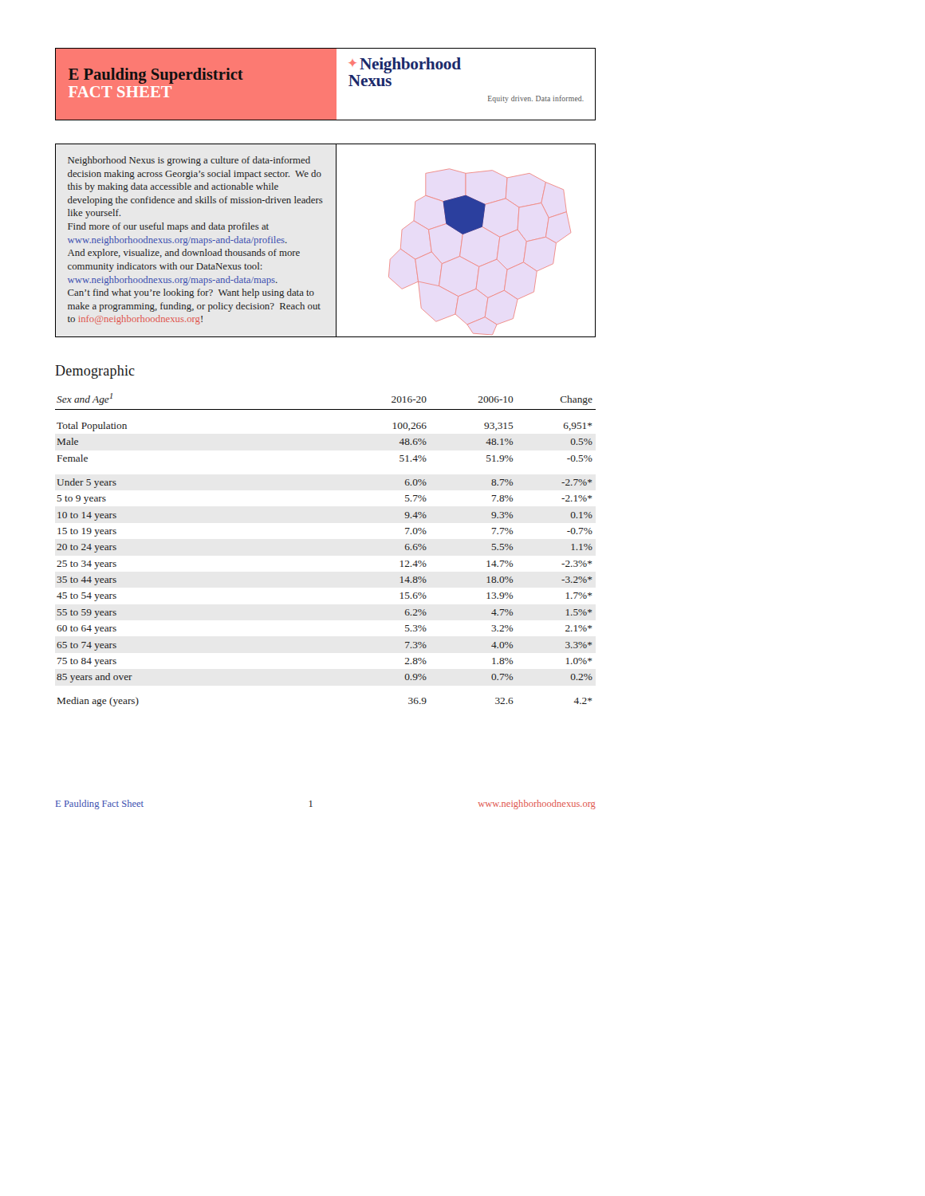E Paulding Superdistrict
FACT SHEET
✦ Neighborhood
Nexus
Equity driven. Data informed.
Neighborhood Nexus is growing a culture of data-informed decision making across Georgia’s social impact sector. We do this by making data accessible and actionable while developing the confidence and skills of mission-driven leaders like yourself.
Find more of our useful maps and data profiles at www.neighborhoodnexus.org/maps-and-data/profiles.
And explore, visualize, and download thousands of more community indicators with our DataNexus tool: www.neighborhoodnexus.org/maps-and-data/maps.
Can’t find what you’re looking for? Want help using data to make a programming, funding, or policy decision? Reach out to info@neighborhoodnexus.org!
Demographic
| Sex and Age 1 | 2016-20 | 2006-10 | Change |
| --- | --- | --- | --- |
| Total Population | 100,266 | 93,315 | 6,951* |
| Male | 48.6% | 48.1% | 0.5% |
| Female | 51.4% | 51.9% | -0.5% |
| Under 5 years | 6.0% | 8.7% | -2.7%* |
| 5 to 9 years | 5.7% | 7.8% | -2.1%* |
| 10 to 14 years | 9.4% | 9.3% | 0.1% |
| 15 to 19 years | 7.0% | 7.7% | -0.7% |
| 20 to 24 years | 6.6% | 5.5% | 1.1% |
| 25 to 34 years | 12.4% | 14.7% | -2.3%* |
| 35 to 44 years | 14.8% | 18.0% | -3.2%* |
| 45 to 54 years | 15.6% | 13.9% | 1.7%* |
| 55 to 59 years | 6.2% | 4.7% | 1.5%* |
| 60 to 64 years | 5.3% | 3.2% | 2.1%* |
| 65 to 74 years | 7.3% | 4.0% | 3.3%* |
| 75 to 84 years | 2.8% | 1.8% | 1.0%* |
| 85 years and over | 0.9% | 0.7% | 0.2% |
| Median age (years) | 36.9 | 32.6 | 4.2* |
E Paulding Fact Sheet
1
www.neighborhoodnexus.org